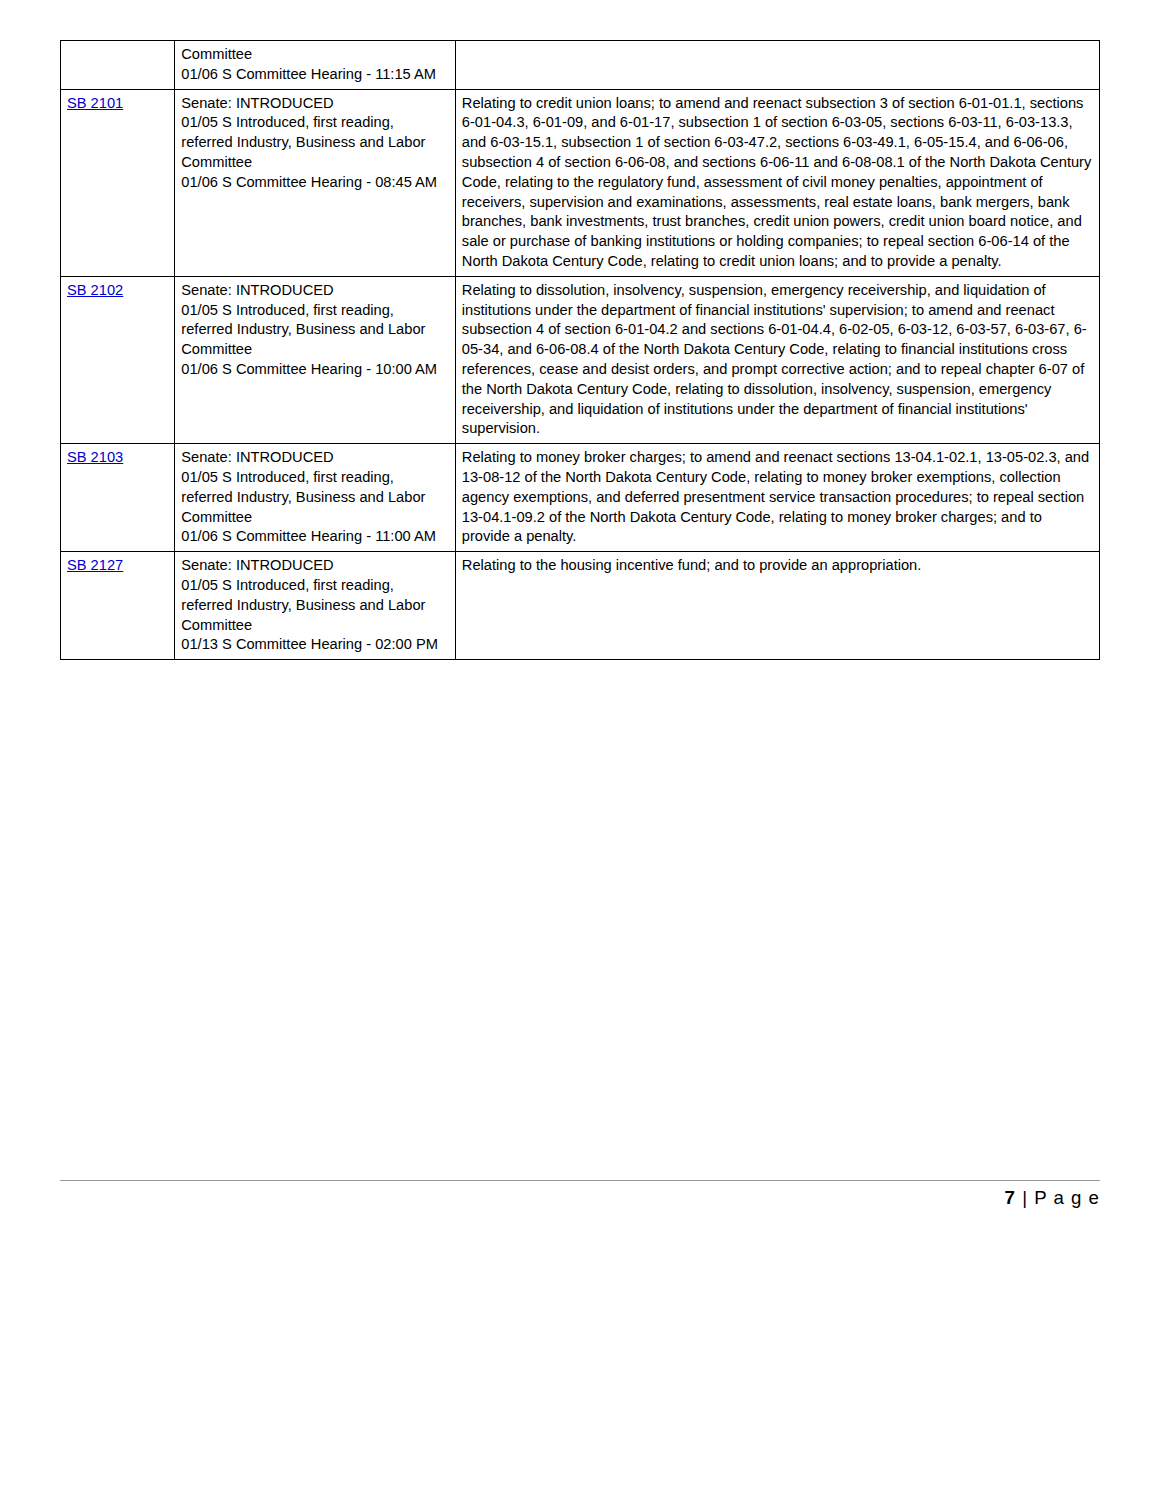| | Committee 01/06 S Committee Hearing - 11:15 AM | |
| SB 2101 | Senate: INTRODUCED 01/05 S Introduced, first reading, referred Industry, Business and Labor Committee 01/06 S Committee Hearing - 08:45 AM | Relating to credit union loans; to amend and reenact subsection 3 of section 6-01-01.1, sections 6-01-04.3, 6-01-09, and 6-01-17, subsection 1 of section 6-03-05, sections 6-03-11, 6-03-13.3, and 6-03-15.1, subsection 1 of section 6-03-47.2, sections 6-03-49.1, 6-05-15.4, and 6-06-06, subsection 4 of section 6-06-08, and sections 6-06-11 and 6-08-08.1 of the North Dakota Century Code, relating to the regulatory fund, assessment of civil money penalties, appointment of receivers, supervision and examinations, assessments, real estate loans, bank mergers, bank branches, bank investments, trust branches, credit union powers, credit union board notice, and sale or purchase of banking institutions or holding companies; to repeal section 6-06-14 of the North Dakota Century Code, relating to credit union loans; and to provide a penalty. |
| SB 2102 | Senate: INTRODUCED 01/05 S Introduced, first reading, referred Industry, Business and Labor Committee 01/06 S Committee Hearing - 10:00 AM | Relating to dissolution, insolvency, suspension, emergency receivership, and liquidation of institutions under the department of financial institutions' supervision; to amend and reenact subsection 4 of section 6-01-04.2 and sections 6-01-04.4, 6-02-05, 6-03-12, 6-03-57, 6-03-67, 6-05-34, and 6-06-08.4 of the North Dakota Century Code, relating to financial institutions cross references, cease and desist orders, and prompt corrective action; and to repeal chapter 6-07 of the North Dakota Century Code, relating to dissolution, insolvency, suspension, emergency receivership, and liquidation of institutions under the department of financial institutions' supervision. |
| SB 2103 | Senate: INTRODUCED 01/05 S Introduced, first reading, referred Industry, Business and Labor Committee 01/06 S Committee Hearing - 11:00 AM | Relating to money broker charges; to amend and reenact sections 13-04.1-02.1, 13-05-02.3, and 13-08-12 of the North Dakota Century Code, relating to money broker exemptions, collection agency exemptions, and deferred presentment service transaction procedures; to repeal section 13-04.1-09.2 of the North Dakota Century Code, relating to money broker charges; and to provide a penalty. |
| SB 2127 | Senate: INTRODUCED 01/05 S Introduced, first reading, referred Industry, Business and Labor Committee 01/13 S Committee Hearing - 02:00 PM | Relating to the housing incentive fund; and to provide an appropriation. |
7 | P a g e